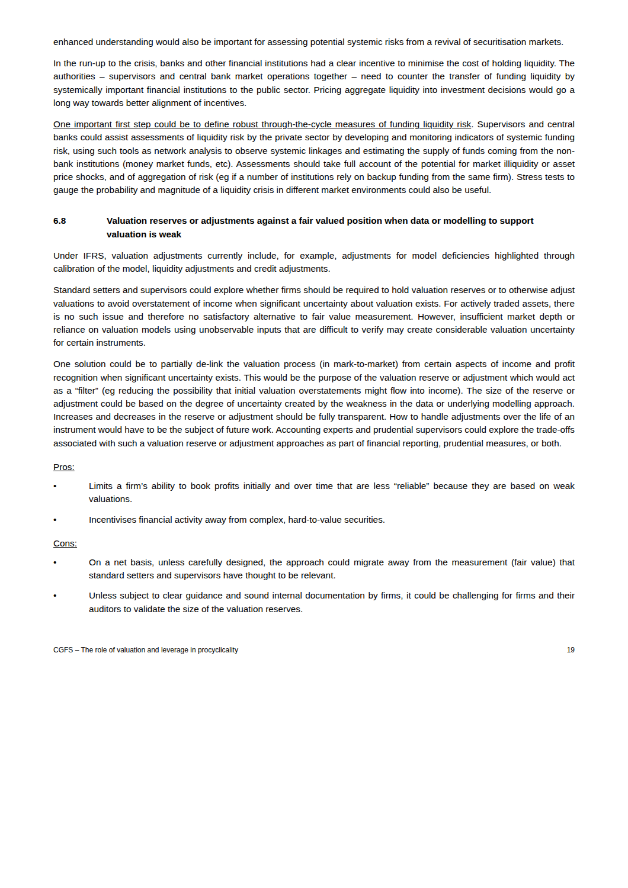enhanced understanding would also be important for assessing potential systemic risks from a revival of securitisation markets.
In the run-up to the crisis, banks and other financial institutions had a clear incentive to minimise the cost of holding liquidity. The authorities – supervisors and central bank market operations together – need to counter the transfer of funding liquidity by systemically important financial institutions to the public sector. Pricing aggregate liquidity into investment decisions would go a long way towards better alignment of incentives.
One important first step could be to define robust through-the-cycle measures of funding liquidity risk. Supervisors and central banks could assist assessments of liquidity risk by the private sector by developing and monitoring indicators of systemic funding risk, using such tools as network analysis to observe systemic linkages and estimating the supply of funds coming from the non-bank institutions (money market funds, etc). Assessments should take full account of the potential for market illiquidity or asset price shocks, and of aggregation of risk (eg if a number of institutions rely on backup funding from the same firm). Stress tests to gauge the probability and magnitude of a liquidity crisis in different market environments could also be useful.
6.8 Valuation reserves or adjustments against a fair valued position when data or modelling to support valuation is weak
Under IFRS, valuation adjustments currently include, for example, adjustments for model deficiencies highlighted through calibration of the model, liquidity adjustments and credit adjustments.
Standard setters and supervisors could explore whether firms should be required to hold valuation reserves or to otherwise adjust valuations to avoid overstatement of income when significant uncertainty about valuation exists. For actively traded assets, there is no such issue and therefore no satisfactory alternative to fair value measurement. However, insufficient market depth or reliance on valuation models using unobservable inputs that are difficult to verify may create considerable valuation uncertainty for certain instruments.
One solution could be to partially de-link the valuation process (in mark-to-market) from certain aspects of income and profit recognition when significant uncertainty exists. This would be the purpose of the valuation reserve or adjustment which would act as a “filter” (eg reducing the possibility that initial valuation overstatements might flow into income). The size of the reserve or adjustment could be based on the degree of uncertainty created by the weakness in the data or underlying modelling approach. Increases and decreases in the reserve or adjustment should be fully transparent. How to handle adjustments over the life of an instrument would have to be the subject of future work. Accounting experts and prudential supervisors could explore the trade-offs associated with such a valuation reserve or adjustment approaches as part of financial reporting, prudential measures, or both.
Pros:
•Limits a firm’s ability to book profits initially and over time that are less “reliable” because they are based on weak valuations.
•Incentivises financial activity away from complex, hard-to-value securities.
Cons:
•On a net basis, unless carefully designed, the approach could migrate away from the measurement (fair value) that standard setters and supervisors have thought to be relevant.
•Unless subject to clear guidance and sound internal documentation by firms, it could be challenging for firms and their auditors to validate the size of the valuation reserves.
CGFS – The role of valuation and leverage in procyclicality
19